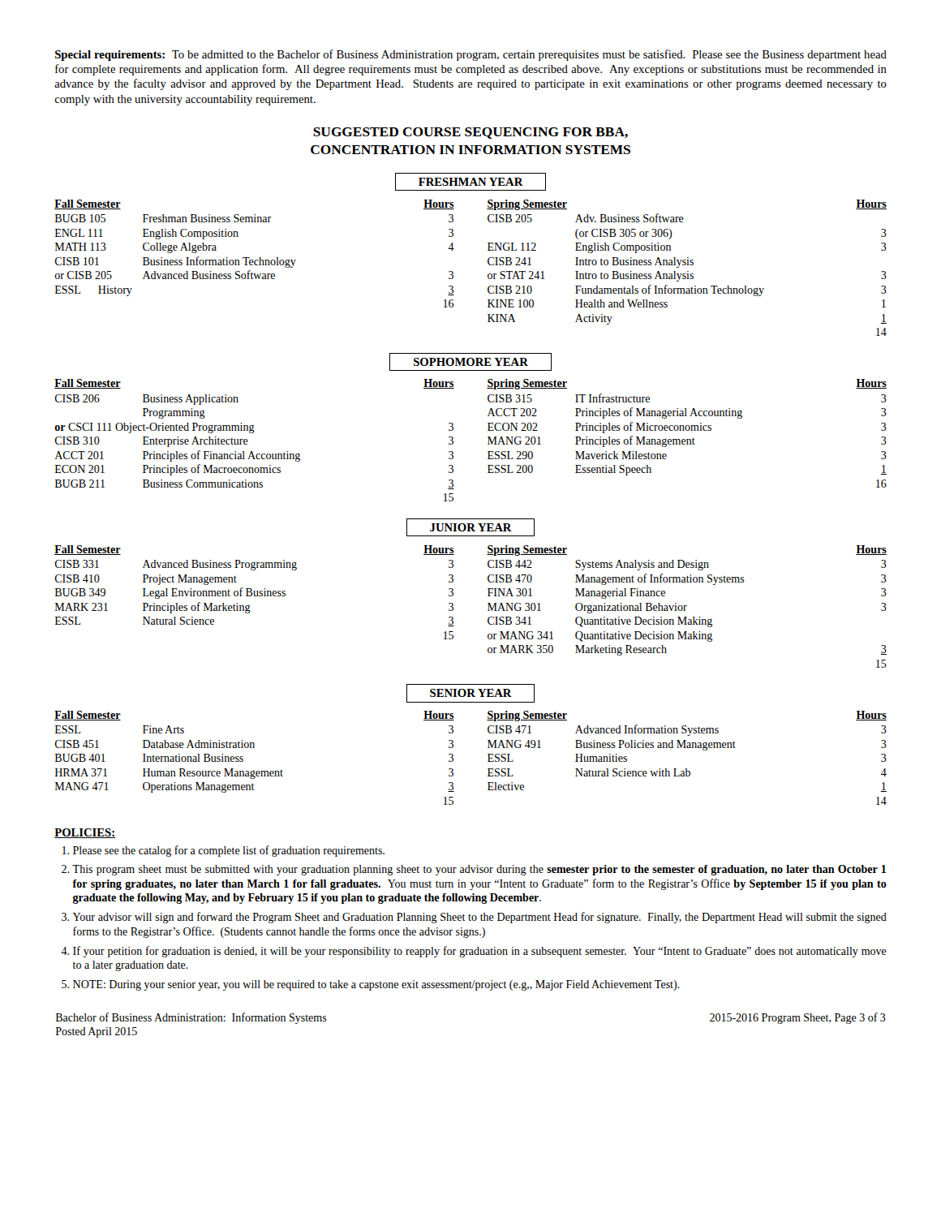Special requirements: To be admitted to the Bachelor of Business Administration program, certain prerequisites must be satisfied. Please see the Business department head for complete requirements and application form. All degree requirements must be completed as described above. Any exceptions or substitutions must be recommended in advance by the faculty advisor and approved by the Department Head. Students are required to participate in exit examinations or other programs deemed necessary to comply with the university accountability requirement.
SUGGESTED COURSE SEQUENCING FOR BBA,
CONCENTRATION IN INFORMATION SYSTEMS
FRESHMAN YEAR
| / Fall Semester / Hours / / --- / --- / / BUGB 105 / Freshman Business Seminar / 3 / / ENGL 111 / English Composition / 3 / / MATH 113 / College Algebra / 4 / / CISB 101 / Business Information Technology / / / or CISB 205 / Advanced Business Software / 3 / / ESSL History / / 3 / / / / 16 / | | / Spring Semester / Hours / / --- / --- / / CISB 205 / Adv. Business Software / / / / (or CISB 305 or 306) / 3 / / ENGL 112 / English Composition / 3 / / CISB 241 / Intro to Business Analysis / / / or STAT 241 / Intro to Business Analysis / 3 / / CISB 210 / Fundamentals of Information Technology / 3 / / KINE 100 / Health and Wellness / 1 / / KINA / Activity / 1 / / / / 14 / |
SOPHOMORE YEAR
| / Fall Semester / Hours / / --- / --- / / CISB 206 / Business Application / / / / Programming / / / or CSCI 111 Object-Oriented Programming / 3 / / CISB 310 / Enterprise Architecture / 3 / / ACCT 201 / Principles of Financial Accounting / 3 / / ECON 201 / Principles of Macroeconomics / 3 / / BUGB 211 / Business Communications / 3 / / / / 15 / | | / Spring Semester / Hours / / --- / --- / / CISB 315 / IT Infrastructure / 3 / / ACCT 202 / Principles of Managerial Accounting / 3 / / ECON 202 / Principles of Microeconomics / 3 / / MANG 201 / Principles of Management / 3 / / ESSL 290 / Maverick Milestone / 3 / / ESSL 200 / Essential Speech / 1 / / / / 16 / |
JUNIOR YEAR
| / Fall Semester / Hours / / --- / --- / / CISB 331 / Advanced Business Programming / 3 / / CISB 410 / Project Management / 3 / / BUGB 349 / Legal Environment of Business / 3 / / MARK 231 / Principles of Marketing / 3 / / ESSL / Natural Science / 3 / / / / 15 / | | / Spring Semester / Hours / / --- / --- / / CISB 442 / Systems Analysis and Design / 3 / / CISB 470 / Management of Information Systems / 3 / / FINA 301 / Managerial Finance / 3 / / MANG 301 / Organizational Behavior / 3 / / CISB 341 / Quantitative Decision Making / / / or MANG 341 / Quantitative Decision Making / / / or MARK 350 / Marketing Research / 3 / / / / 15 / |
SENIOR YEAR
| / Fall Semester / Hours / / --- / --- / / ESSL / Fine Arts / 3 / / CISB 451 / Database Administration / 3 / / BUGB 401 / International Business / 3 / / HRMA 371 / Human Resource Management / 3 / / MANG 471 / Operations Management / 3 / / / / 15 / | | / Spring Semester / Hours / / --- / --- / / CISB 471 / Advanced Information Systems / 3 / / MANG 491 / Business Policies and Management / 3 / / ESSL / Humanities / 3 / / ESSL / Natural Science with Lab / 4 / / Elective / / 1 / / / / 14 / |
POLICIES:
Please see the catalog for a complete list of graduation requirements.
This program sheet must be submitted with your graduation planning sheet to your advisor during the semester prior to the semester of graduation, no later than October 1 for spring graduates, no later than March 1 for fall graduates. You must turn in your “Intent to Graduate” form to the Registrar’s Office by September 15 if you plan to graduate the following May, and by February 15 if you plan to graduate the following December.
Your advisor will sign and forward the Program Sheet and Graduation Planning Sheet to the Department Head for signature. Finally, the Department Head will submit the signed forms to the Registrar’s Office. (Students cannot handle the forms once the advisor signs.)
If your petition for graduation is denied, it will be your responsibility to reapply for graduation in a subsequent semester. Your “Intent to Graduate” does not automatically move to a later graduation date.
NOTE: During your senior year, you will be required to take a capstone exit assessment/project (e.g,, Major Field Achievement Test).
| Bachelor of Business Administration: Information Systems Posted April 2015 | 2015-2016 Program Sheet, Page 3 of 3 |